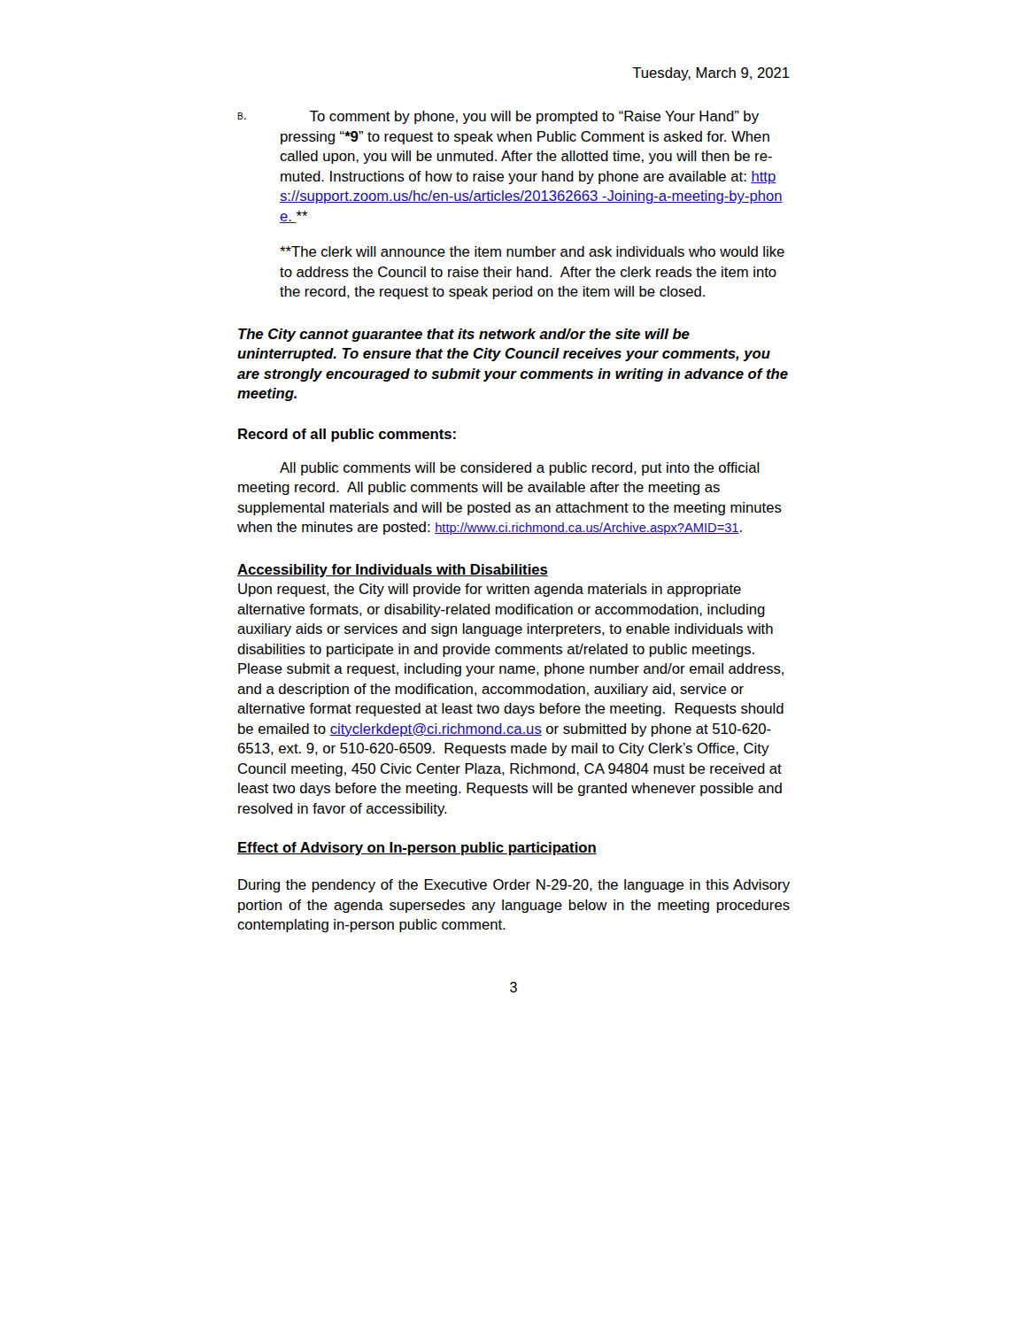Tuesday, March 9, 2021
b. To comment by phone, you will be prompted to “Raise Your Hand” by pressing “*9” to request to speak when Public Comment is asked for. When called upon, you will be unmuted. After the allotted time, you will then be re-muted. Instructions of how to raise your hand by phone are available at: https://support.zoom.us/hc/en-us/articles/201362663 -Joining-a-meeting-by-phone. **
**The clerk will announce the item number and ask individuals who would like to address the Council to raise their hand. After the clerk reads the item into the record, the request to speak period on the item will be closed.
The City cannot guarantee that its network and/or the site will be uninterrupted. To ensure that the City Council receives your comments, you are strongly encouraged to submit your comments in writing in advance of the meeting.
Record of all public comments:
All public comments will be considered a public record, put into the official meeting record. All public comments will be available after the meeting as supplemental materials and will be posted as an attachment to the meeting minutes when the minutes are posted: http://www.ci.richmond.ca.us/Archive.aspx?AMID=31.
Accessibility for Individuals with Disabilities
Upon request, the City will provide for written agenda materials in appropriate alternative formats, or disability-related modification or accommodation, including auxiliary aids or services and sign language interpreters, to enable individuals with disabilities to participate in and provide comments at/related to public meetings. Please submit a request, including your name, phone number and/or email address, and a description of the modification, accommodation, auxiliary aid, service or alternative format requested at least two days before the meeting. Requests should be emailed to cityclerkdept@ci.richmond.ca.us or submitted by phone at 510-620-6513, ext. 9, or 510-620-6509. Requests made by mail to City Clerk’s Office, City Council meeting, 450 Civic Center Plaza, Richmond, CA 94804 must be received at least two days before the meeting. Requests will be granted whenever possible and resolved in favor of accessibility.
Effect of Advisory on In-person public participation
During the pendency of the Executive Order N-29-20, the language in this Advisory portion of the agenda supersedes any language below in the meeting procedures contemplating in-person public comment.
3